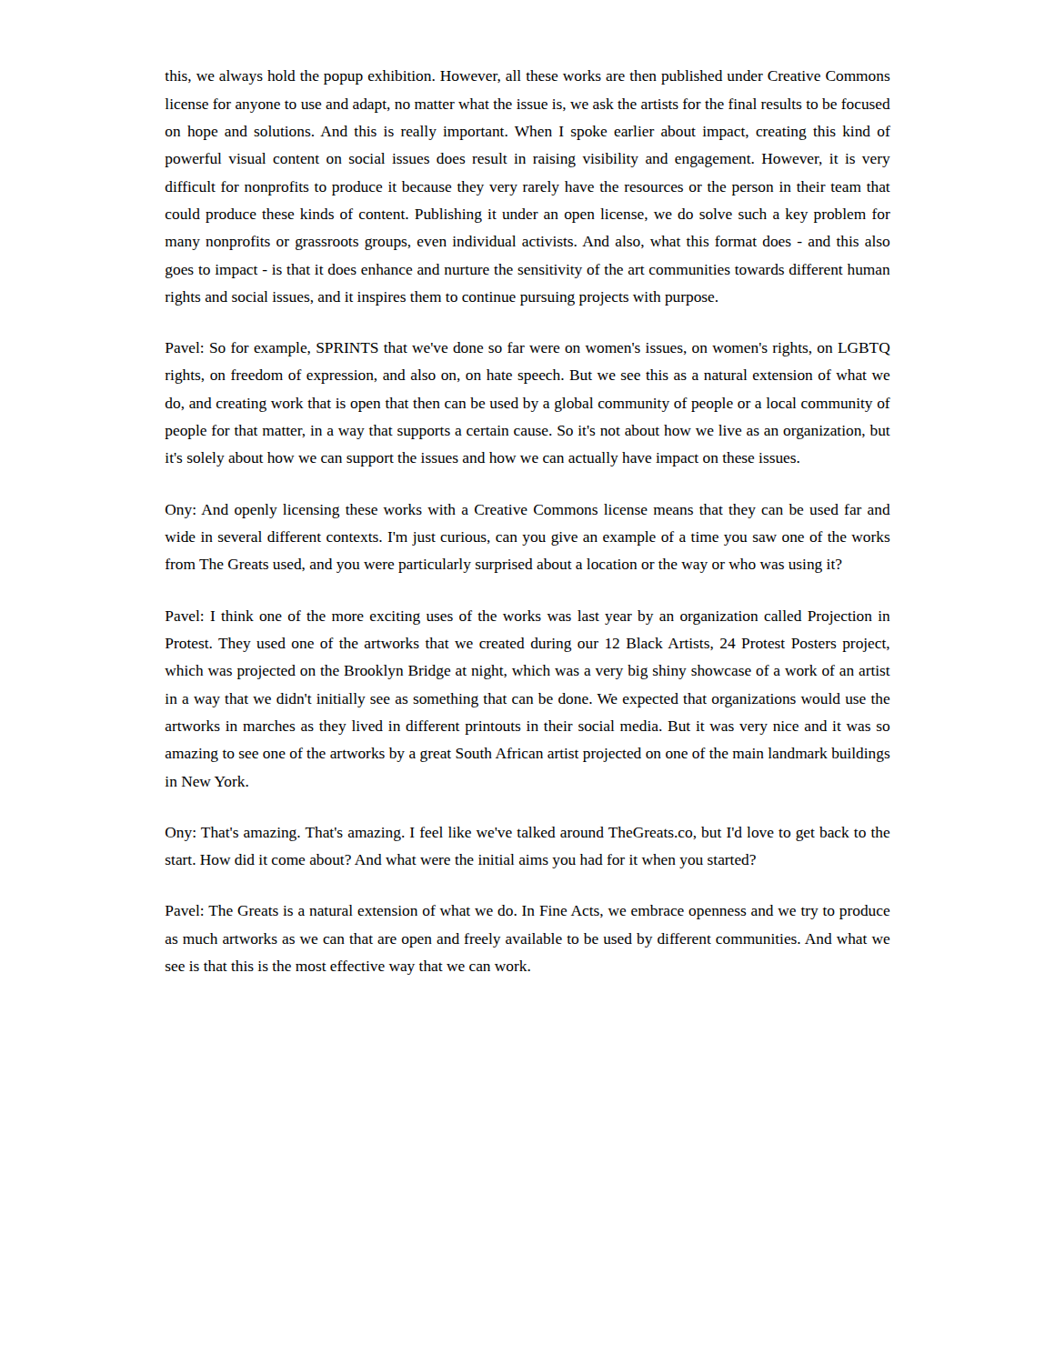this, we always hold the popup exhibition. However, all these works are then published under Creative Commons license for anyone to use and adapt, no matter what the issue is, we ask the artists for the final results to be focused on hope and solutions. And this is really important. When I spoke earlier about impact, creating this kind of powerful visual content on social issues does result in raising visibility and engagement. However, it is very difficult for nonprofits to produce it because they very rarely have the resources or the person in their team that could produce these kinds of content. Publishing it under an open license, we do solve such a key problem for many nonprofits or grassroots groups, even individual activists. And also, what this format does - and this also goes to impact - is that it does enhance and nurture the sensitivity of the art communities towards different human rights and social issues, and it inspires them to continue pursuing projects with purpose.
Pavel: So for example, SPRINTS that we've done so far were on women's issues, on women's rights, on LGBTQ rights, on freedom of expression, and also on, on hate speech. But we see this as a natural extension of what we do, and creating work that is open that then can be used by a global community of people or a local community of people for that matter, in a way that supports a certain cause. So it's not about how we live as an organization, but it's solely about how we can support the issues and how we can actually have impact on these issues.
Ony: And openly licensing these works with a Creative Commons license means that they can be used far and wide in several different contexts. I'm just curious, can you give an example of a time you saw one of the works from The Greats used, and you were particularly surprised about a location or the way or who was using it?
Pavel: I think one of the more exciting uses of the works was last year by an organization called Projection in Protest. They used one of the artworks that we created during our 12 Black Artists, 24 Protest Posters project, which was projected on the Brooklyn Bridge at night, which was a very big shiny showcase of a work of an artist in a way that we didn't initially see as something that can be done. We expected that organizations would use the artworks in marches as they lived in different printouts in their social media. But it was very nice and it was so amazing to see one of the artworks by a great South African artist projected on one of the main landmark buildings in New York.
Ony: That's amazing. That's amazing. I feel like we've talked around TheGreats.co, but I'd love to get back to the start. How did it come about? And what were the initial aims you had for it when you started?
Pavel: The Greats is a natural extension of what we do. In Fine Acts, we embrace openness and we try to produce as much artworks as we can that are open and freely available to be used by different communities. And what we see is that this is the most effective way that we can work.